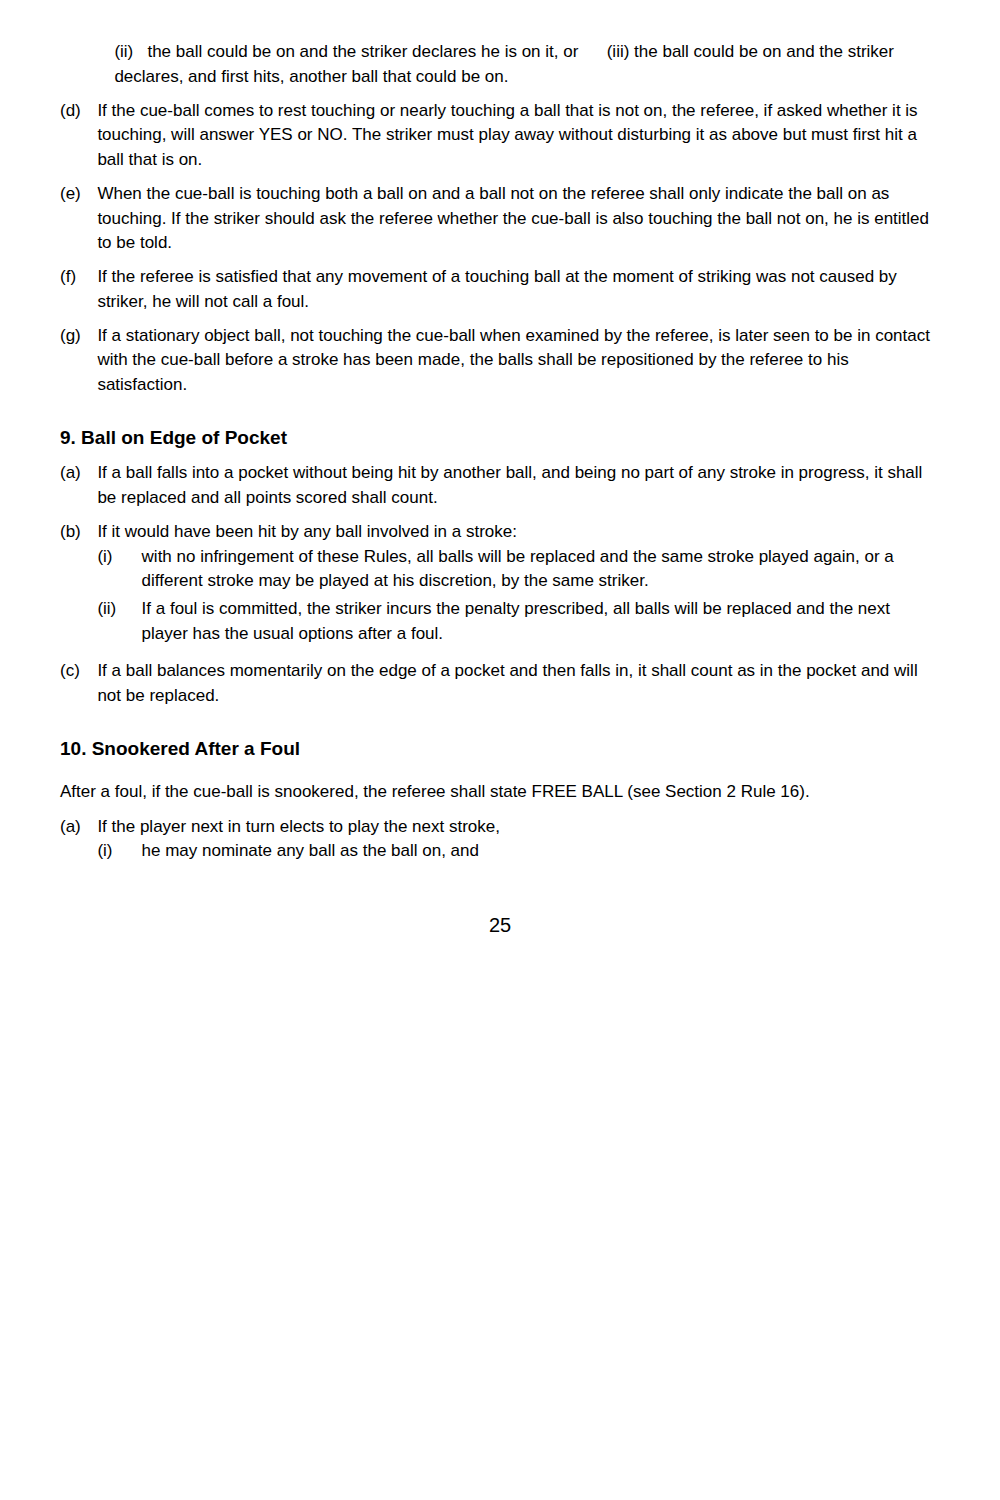(ii) the ball could be on and the striker declares he is on it, or (iii) the ball could be on and the striker declares, and first hits, another ball that could be on.
(d)
If the cue-ball comes to rest touching or nearly touching a ball that is not on, the referee, if asked whether it is touching, will answer YES or NO. The striker must play away without disturbing it as above but must first hit a ball that is on.
(e)
When the cue-ball is touching both a ball on and a ball not on the referee shall only indicate the ball on as touching. If the striker should ask the referee whether the cue-ball is also touching the ball not on, he is entitled to be told.
(f)
If the referee is satisfied that any movement of a touching ball at the moment of striking was not caused by striker, he will not call a foul.
(g)
If a stationary object ball, not touching the cue-ball when examined by the referee, is later seen to be in contact with the cue-ball before a stroke has been made, the balls shall be repositioned by the referee to his satisfaction.
9. Ball on Edge of Pocket
(a)
If a ball falls into a pocket without being hit by another ball, and being no part of any stroke in progress, it shall be replaced and all points scored shall count.
(b)
If it would have been hit by any ball involved in a stroke:
(i)
with no infringement of these Rules, all balls will be replaced and the same stroke played again, or a different stroke may be played at his discretion, by the same striker.
(ii)
If a foul is committed, the striker incurs the penalty prescribed, all balls will be replaced and the next player has the usual options after a foul.
(c)
If a ball balances momentarily on the edge of a pocket and then falls in, it shall count as in the pocket and will not be replaced.
10. Snookered After a Foul
After a foul, if the cue-ball is snookered, the referee shall state FREE BALL (see Section 2 Rule 16).
(a)
If the player next in turn elects to play the next stroke,
(i)
he may nominate any ball as the ball on, and
25